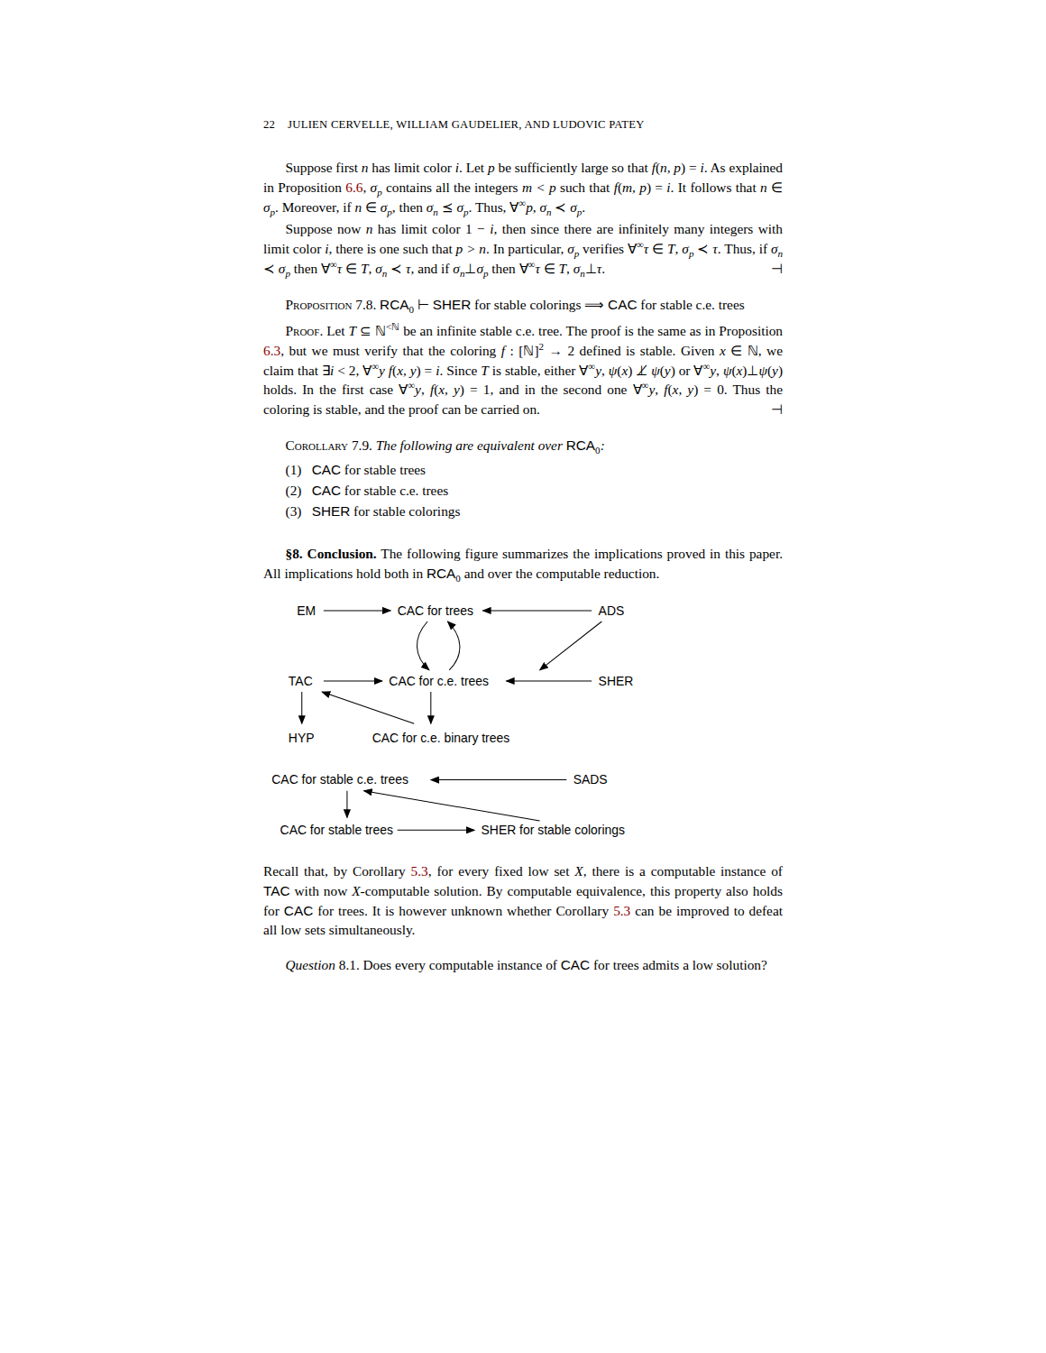22 JULIEN CERVELLE, WILLIAM GAUDELIER, AND LUDOVIC PATEY
Suppose first n has limit color i. Let p be sufficiently large so that f(n, p) = i. As explained in Proposition 6.6, σp contains all the integers m < p such that f(m, p) = i. It follows that n ∈ σp. Moreover, if n ∈ σp, then σn ⪯ σp. Thus, ∀∞p, σn ≺ σp.
Suppose now n has limit color 1 − i, then since there are infinitely many integers with limit color i, there is one such that p > n. In particular, σp verifies ∀∞τ ∈ T, σp ≺ τ. Thus, if σn ≺ σp then ∀∞τ ∈ T, σn ≺ τ, and if σn⊥σp then ∀∞τ ∈ T, σn⊥τ. ⊣
Proposition 7.8. RCA0 ⊢ SHER for stable colorings ⟹ CAC for stable c.e. trees
Proof. Let T ⊆ ℕ<ℕ be an infinite stable c.e. tree. The proof is the same as in Proposition 6.3, but we must verify that the coloring f : [ℕ]2 → 2 defined is stable. Given x ∈ ℕ, we claim that ∃i < 2, ∀∞y f(x, y) = i. Since T is stable, either ∀∞y, ψ(x) ⊥̸ ψ(y) or ∀∞y, ψ(x)⊥ψ(y) holds. In the first case ∀∞y, f(x, y) = 1, and in the second one ∀∞y, f(x, y) = 0. Thus the coloring is stable, and the proof can be carried on. ⊣
Corollary 7.9. The following are equivalent over RCA0:
(1) CAC for stable trees
(2) CAC for stable c.e. trees
(3) SHER for stable colorings
§8. Conclusion. The following figure summarizes the implications proved in this paper. All implications hold both in RCA0 and over the computable reduction.
EM CAC for trees ADS TAC CAC for c.e. trees SHER HYP CAC for c.e. binary trees CAC for stable c.e. trees SADS CAC for stable trees SHER for stable colorings
Recall that, by Corollary 5.3, for every fixed low set X, there is a computable instance of TAC with now X-computable solution. By computable equivalence, this property also holds for CAC for trees. It is however unknown whether Corollary 5.3 can be improved to defeat all low sets simultaneously.
Question 8.1. Does every computable instance of CAC for trees admits a low solution?